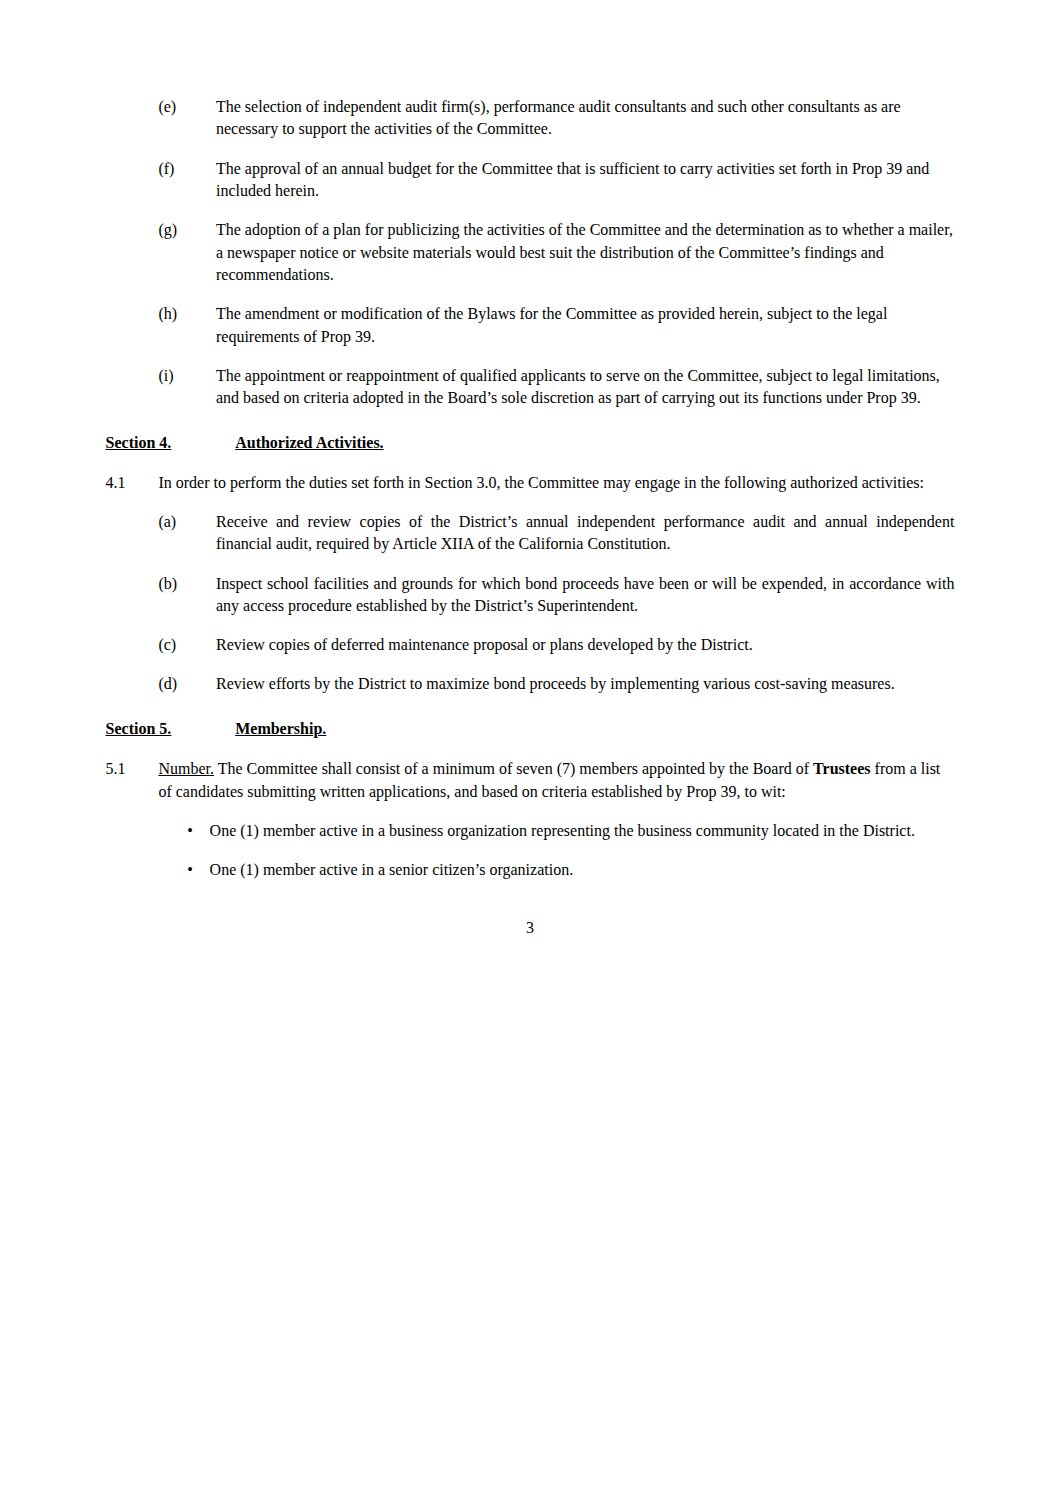(e)
The selection of independent audit firm(s), performance audit consultants and such other consultants as are necessary to support the activities of the Committee.
(f)
The approval of an annual budget for the Committee that is sufficient to carry activities set forth in Prop 39 and included herein.
(g)
The adoption of a plan for publicizing the activities of the Committee and the determination as to whether a mailer, a newspaper notice or website materials would best suit the distribution of the Committee’s findings and recommendations.
(h)
The amendment or modification of the Bylaws for the Committee as provided herein, subject to the legal requirements of Prop 39.
(i)
The appointment or reappointment of qualified applicants to serve on the Committee, subject to legal limitations, and based on criteria adopted in the Board’s sole discretion as part of carrying out its functions under Prop 39.
Section 4. Authorized Activities.
4.1
In order to perform the duties set forth in Section 3.0, the Committee may engage in the following authorized activities:
(a)
Receive and review copies of the District’s annual independent performance audit and annual independent financial audit, required by Article XIIA of the California Constitution.
(b)
Inspect school facilities and grounds for which bond proceeds have been or will be expended, in accordance with any access procedure established by the District’s Superintendent.
(c)
Review copies of deferred maintenance proposal or plans developed by the District.
(d)
Review efforts by the District to maximize bond proceeds by implementing various cost-saving measures.
Section 5. Membership.
5.1
Number. The Committee shall consist of a minimum of seven (7) members appointed by the Board of Trustees from a list of candidates submitting written applications, and based on criteria established by Prop 39, to wit:
One (1) member active in a business organization representing the business community located in the District.
One (1) member active in a senior citizen’s organization.
3